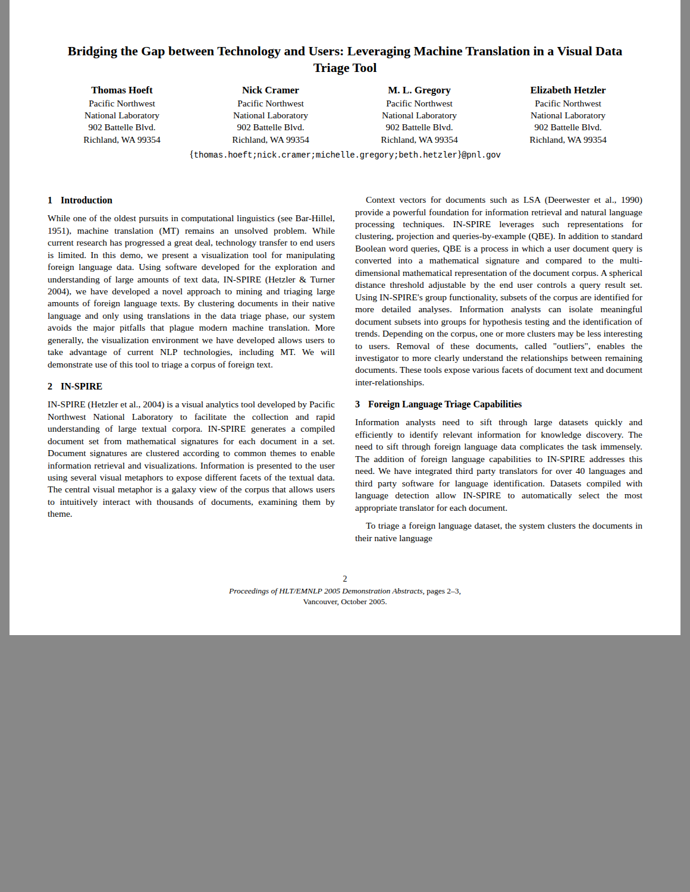Bridging the Gap between Technology and Users: Leveraging Machine Translation in a Visual Data Triage Tool
Thomas Hoeft Pacific Northwest
National Laboratory
902 Battelle Blvd.
Richland, WA 99354
Nick Cramer Pacific Northwest
National Laboratory
902 Battelle Blvd.
Richland, WA 99354
M. L. Gregory Pacific Northwest
National Laboratory
902 Battelle Blvd.
Richland, WA 99354
Elizabeth Hetzler Pacific Northwest
National Laboratory
902 Battelle Blvd.
Richland, WA 99354
{thomas.hoeft;nick.cramer;michelle.gregory;beth.hetzler}@pnl.gov
1 Introduction
While one of the oldest pursuits in computational linguistics (see Bar-Hillel, 1951), machine translation (MT) remains an unsolved problem. While current research has progressed a great deal, technology transfer to end users is limited. In this demo, we present a visualization tool for manipulating foreign language data. Using software developed for the exploration and understanding of large amounts of text data, IN-SPIRE (Hetzler & Turner 2004), we have developed a novel approach to mining and triaging large amounts of foreign language texts. By clustering documents in their native language and only using translations in the data triage phase, our system avoids the major pitfalls that plague modern machine translation. More generally, the visualization environment we have developed allows users to take advantage of current NLP technologies, including MT. We will demonstrate use of this tool to triage a corpus of foreign text.
2 IN-SPIRE
IN-SPIRE (Hetzler et al., 2004) is a visual analytics tool developed by Pacific Northwest National Laboratory to facilitate the collection and rapid understanding of large textual corpora. IN-SPIRE generates a compiled document set from mathematical signatures for each document in a set. Document signatures are clustered according to common themes to enable information retrieval and visualizations. Information is presented to the user using several visual metaphors to expose different facets of the textual data. The central visual metaphor is a galaxy view of the corpus that allows users to intuitively interact with thousands of documents, examining them by theme.
Context vectors for documents such as LSA (Deerwester et al., 1990) provide a powerful foundation for information retrieval and natural language processing techniques. IN-SPIRE leverages such representations for clustering, projection and queries-by-example (QBE). In addition to standard Boolean word queries, QBE is a process in which a user document query is converted into a mathematical signature and compared to the multi-dimensional mathematical representation of the document corpus. A spherical distance threshold adjustable by the end user controls a query result set. Using IN-SPIRE's group functionality, subsets of the corpus are identified for more detailed analyses. Information analysts can isolate meaningful document subsets into groups for hypothesis testing and the identification of trends. Depending on the corpus, one or more clusters may be less interesting to users. Removal of these documents, called "outliers", enables the investigator to more clearly understand the relationships between remaining documents. These tools expose various facets of document text and document inter-relationships.
3 Foreign Language Triage Capabilities
Information analysts need to sift through large datasets quickly and efficiently to identify relevant information for knowledge discovery. The need to sift through foreign language data complicates the task immensely. The addition of foreign language capabilities to IN-SPIRE addresses this need. We have integrated third party translators for over 40 languages and third party software for language identification. Datasets compiled with language detection allow IN-SPIRE to automatically select the most appropriate translator for each document.
To triage a foreign language dataset, the system clusters the documents in their native language
2
Proceedings of HLT/EMNLP 2005 Demonstration Abstracts, pages 2–3,
Vancouver, October 2005.